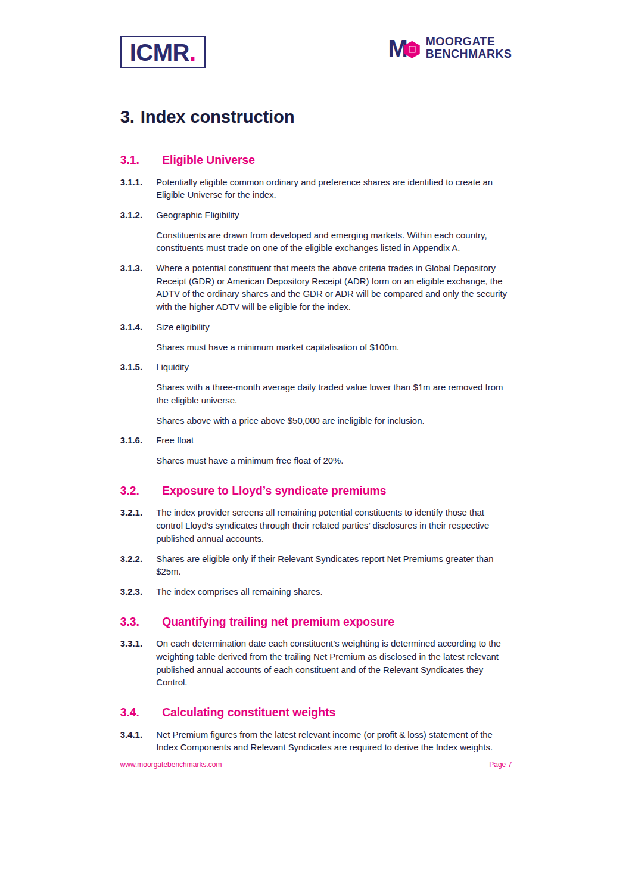ICMR.
M
MOORGATE
BENCHMARKS
3. Index construction
3.1. Eligible Universe
3.1.1.
Potentially eligible common ordinary and preference shares are identified to create an Eligible Universe for the index.
3.1.2.
Geographic Eligibility
Constituents are drawn from developed and emerging markets. Within each country, constituents must trade on one of the eligible exchanges listed in Appendix A.
3.1.3.
Where a potential constituent that meets the above criteria trades in Global Depository Receipt (GDR) or American Depository Receipt (ADR) form on an eligible exchange, the ADTV of the ordinary shares and the GDR or ADR will be compared and only the security with the higher ADTV will be eligible for the index.
3.1.4.
Size eligibility
Shares must have a minimum market capitalisation of $100m.
3.1.5.
Liquidity
Shares with a three-month average daily traded value lower than $1m are removed from the eligible universe.
Shares above with a price above $50,000 are ineligible for inclusion.
3.1.6.
Free float
Shares must have a minimum free float of 20%.
3.2. Exposure to Lloyd’s syndicate premiums
3.2.1.
The index provider screens all remaining potential constituents to identify those that control Lloyd’s syndicates through their related parties’ disclosures in their respective published annual accounts.
3.2.2.
Shares are eligible only if their Relevant Syndicates report Net Premiums greater than $25m.
3.2.3.
The index comprises all remaining shares.
3.3. Quantifying trailing net premium exposure
3.3.1.
On each determination date each constituent’s weighting is determined according to the weighting table derived from the trailing Net Premium as disclosed in the latest relevant published annual accounts of each constituent and of the Relevant Syndicates they Control.
3.4. Calculating constituent weights
3.4.1.
Net Premium figures from the latest relevant income (or profit & loss) statement of the Index Components and Relevant Syndicates are required to derive the Index weights.
www.moorgatebenchmarks.com
Page 7